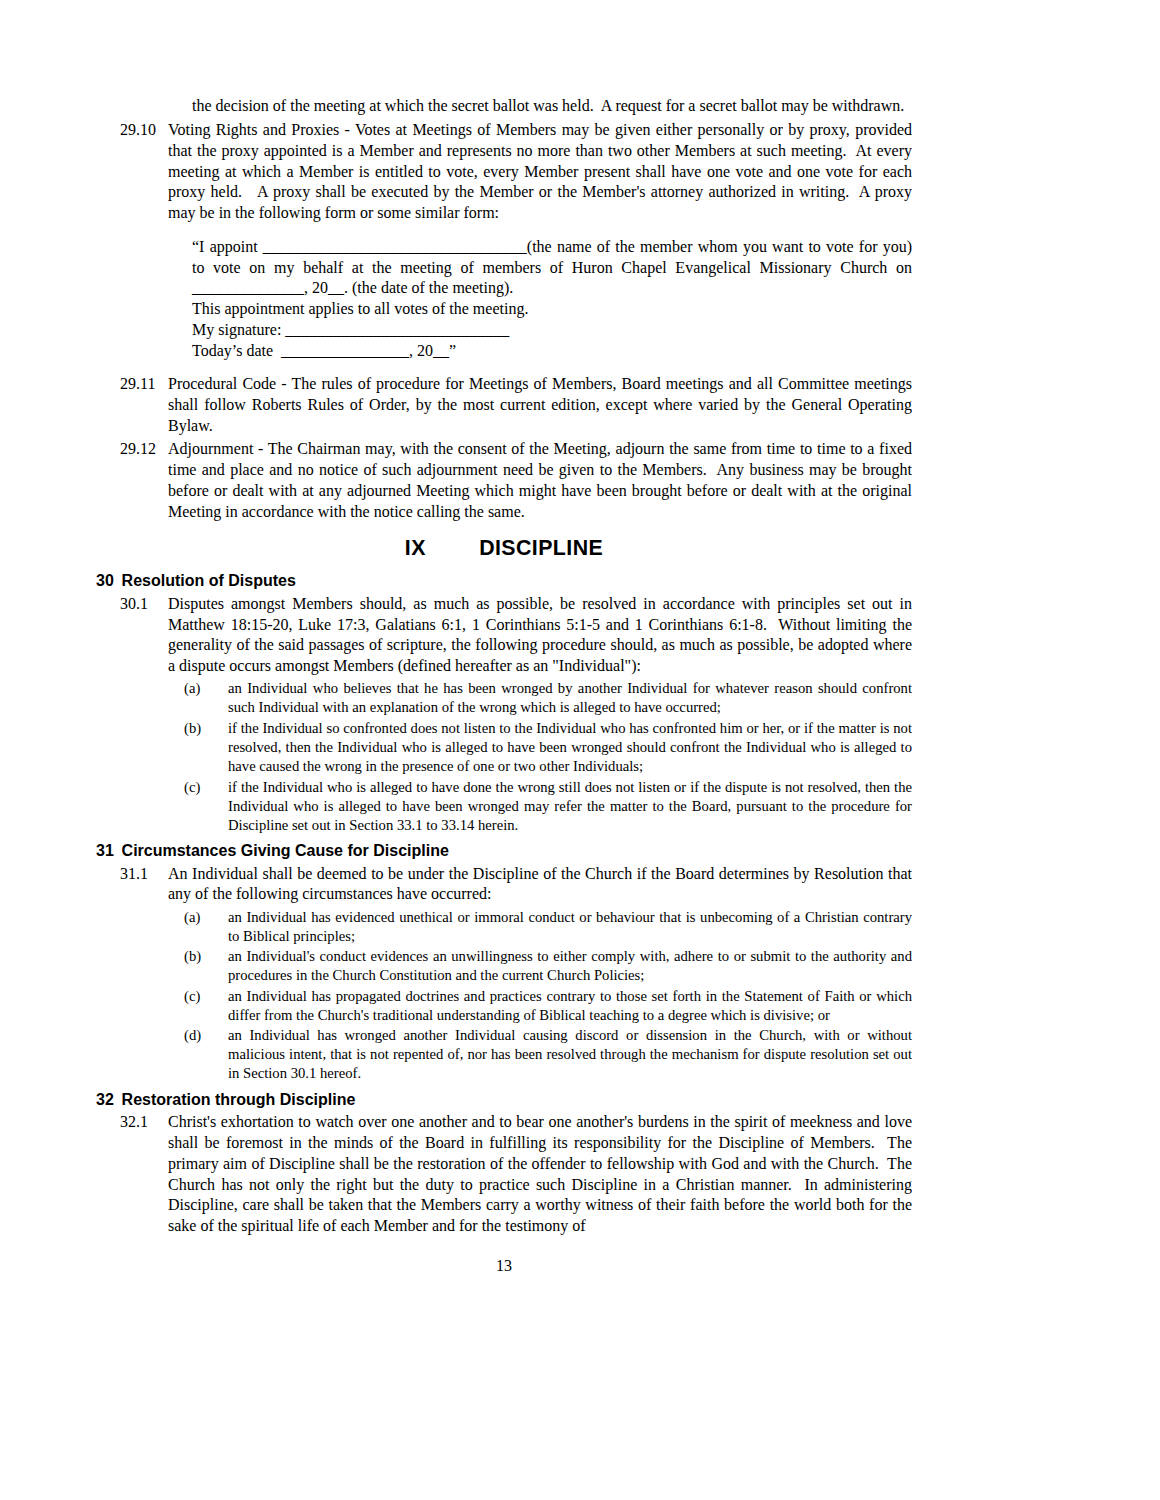the decision of the meeting at which the secret ballot was held. A request for a secret ballot may be withdrawn.
29.10
Voting Rights and Proxies - Votes at Meetings of Members may be given either personally or by proxy, provided that the proxy appointed is a Member and represents no more than two other Members at such meeting. At every meeting at which a Member is entitled to vote, every Member present shall have one vote and one vote for each proxy held. A proxy shall be executed by the Member or the Member's attorney authorized in writing. A proxy may be in the following form or some similar form:
“I appoint _________________________________(the name of the member whom you want to vote for you) to vote on my behalf at the meeting of members of Huron Chapel Evangelical Missionary Church on ______________, 20__. (the date of the meeting).
This appointment applies to all votes of the meeting.
My signature: ____________________________
Today’s date ________________, 20__”
29.11
Procedural Code - The rules of procedure for Meetings of Members, Board meetings and all Committee meetings shall follow Roberts Rules of Order, by the most current edition, except where varied by the General Operating Bylaw.
29.12
Adjournment - The Chairman may, with the consent of the Meeting, adjourn the same from time to time to a fixed time and place and no notice of such adjournment need be given to the Members. Any business may be brought before or dealt with at any adjourned Meeting which might have been brought before or dealt with at the original Meeting in accordance with the notice calling the same.
IXDISCIPLINE
30 Resolution of Disputes
30.1
Disputes amongst Members should, as much as possible, be resolved in accordance with principles set out in Matthew 18:15-20, Luke 17:3, Galatians 6:1, 1 Corinthians 5:1-5 and 1 Corinthians 6:1-8. Without limiting the generality of the said passages of scripture, the following procedure should, as much as possible, be adopted where a dispute occurs amongst Members (defined hereafter as an "Individual"):
(a)
an Individual who believes that he has been wronged by another Individual for whatever reason should confront such Individual with an explanation of the wrong which is alleged to have occurred;
(b)
if the Individual so confronted does not listen to the Individual who has confronted him or her, or if the matter is not resolved, then the Individual who is alleged to have been wronged should confront the Individual who is alleged to have caused the wrong in the presence of one or two other Individuals;
(c)
if the Individual who is alleged to have done the wrong still does not listen or if the dispute is not resolved, then the Individual who is alleged to have been wronged may refer the matter to the Board, pursuant to the procedure for Discipline set out in Section 33.1 to 33.14 herein.
31 Circumstances Giving Cause for Discipline
31.1
An Individual shall be deemed to be under the Discipline of the Church if the Board determines by Resolution that any of the following circumstances have occurred:
(a)
an Individual has evidenced unethical or immoral conduct or behaviour that is unbecoming of a Christian contrary to Biblical principles;
(b)
an Individual's conduct evidences an unwillingness to either comply with, adhere to or submit to the authority and procedures in the Church Constitution and the current Church Policies;
(c)
an Individual has propagated doctrines and practices contrary to those set forth in the Statement of Faith or which differ from the Church's traditional understanding of Biblical teaching to a degree which is divisive; or
(d)
an Individual has wronged another Individual causing discord or dissension in the Church, with or without malicious intent, that is not repented of, nor has been resolved through the mechanism for dispute resolution set out in Section 30.1 hereof.
32 Restoration through Discipline
32.1
Christ's exhortation to watch over one another and to bear one another's burdens in the spirit of meekness and love shall be foremost in the minds of the Board in fulfilling its responsibility for the Discipline of Members. The primary aim of Discipline shall be the restoration of the offender to fellowship with God and with the Church. The Church has not only the right but the duty to practice such Discipline in a Christian manner. In administering Discipline, care shall be taken that the Members carry a worthy witness of their faith before the world both for the sake of the spiritual life of each Member and for the testimony of
13